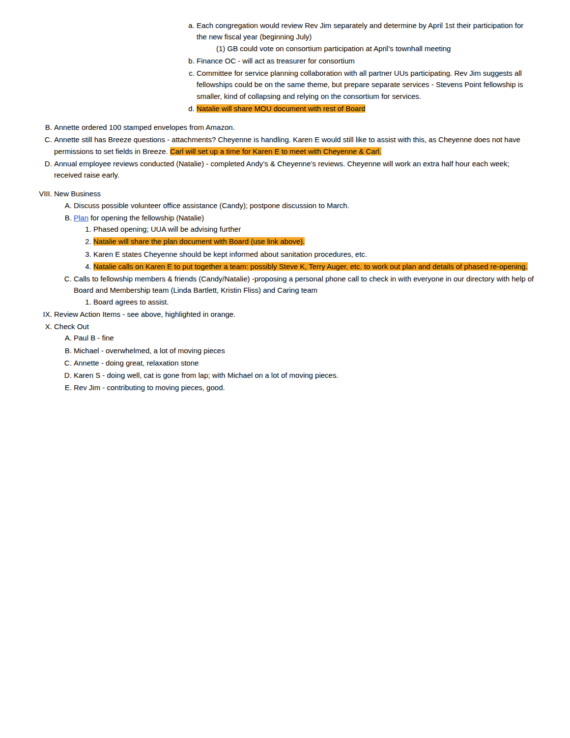Each congregation would review Rev Jim separately and determine by April 1st their participation for the new fiscal year (beginning July)
(1) GB could vote on consortium participation at April’s townhall meeting
Finance OC - will act as treasurer for consortium
Committee for service planning collaboration with all partner UUs participating. Rev Jim suggests all fellowships could be on the same theme, but prepare separate services - Stevens Point fellowship is smaller, kind of collapsing and relying on the consortium for services.
Natalie will share MOU document with rest of Board
Annette ordered 100 stamped envelopes from Amazon.
Annette still has Breeze questions - attachments? Cheyenne is handling. Karen E would still like to assist with this, as Cheyenne does not have permissions to set fields in Breeze. Carl will set up a time for Karen E to meet with Cheyenne & Carl.
Annual employee reviews conducted (Natalie) - completed Andy’s & Cheyenne’s reviews. Cheyenne will work an extra half hour each week; received raise early.
New Business
Discuss possible volunteer office assistance (Candy); postpone discussion to March.
Plan for opening the fellowship (Natalie)
Phased opening; UUA will be advising further
Natalie will share the plan document with Board (use link above).
Karen E states Cheyenne should be kept informed about sanitation procedures, etc.
Natalie calls on Karen E to put together a team: possibly Steve K, Terry Auger, etc. to work out plan and details of phased re-opening.
Calls to fellowship members & friends (Candy/Natalie) -proposing a personal phone call to check in with everyone in our directory with help of Board and Membership team (Linda Bartlett, Kristin Fliss) and Caring team
Board agrees to assist.
Review Action Items - see above, highlighted in orange.
Check Out
Paul B - fine
Michael - overwhelmed, a lot of moving pieces
Annette - doing great, relaxation stone
Karen S - doing well, cat is gone from lap; with Michael on a lot of moving pieces.
Rev Jim - contributing to moving pieces, good.